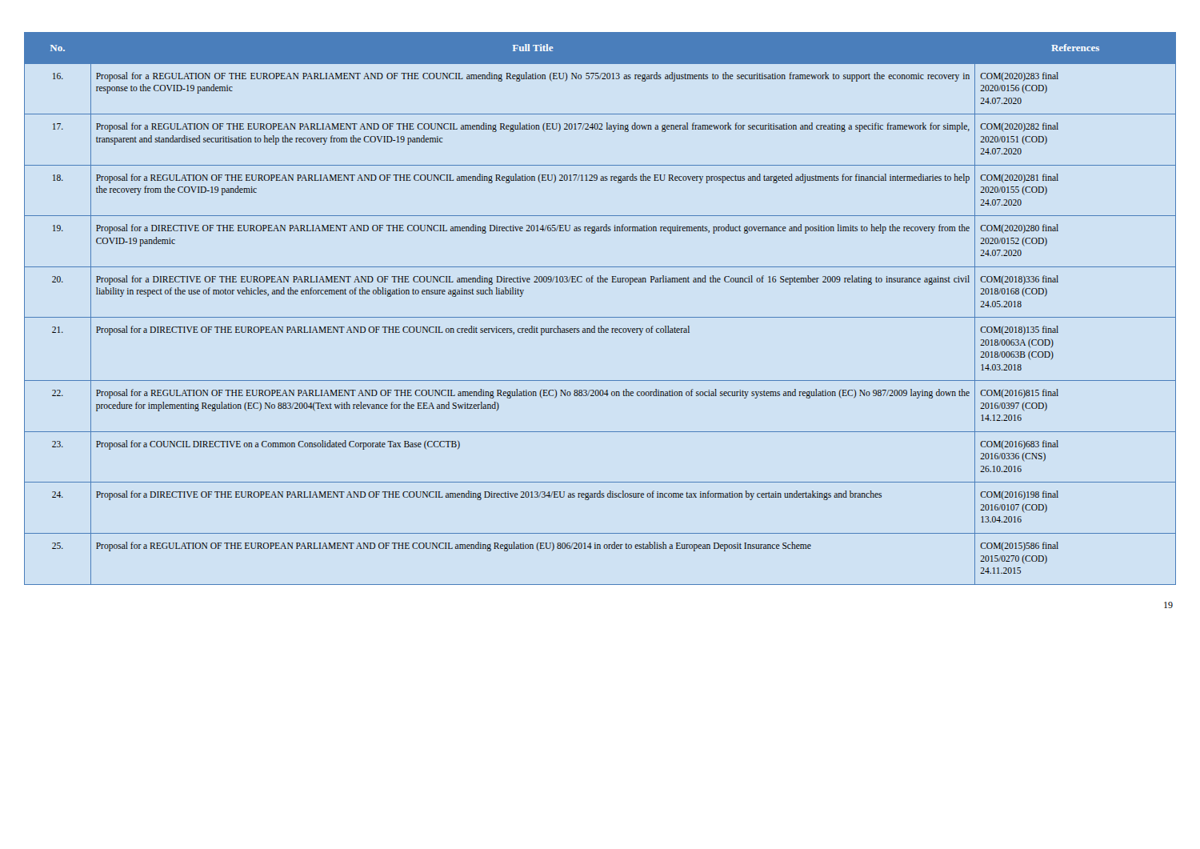| No. | Full Title | References |
| --- | --- | --- |
| 16. | Proposal for a REGULATION OF THE EUROPEAN PARLIAMENT AND OF THE COUNCIL amending Regulation (EU) No 575/2013 as regards adjustments to the securitisation framework to support the economic recovery in response to the COVID-19 pandemic | COM(2020)283 final 2020/0156 (COD) 24.07.2020 |
| 17. | Proposal for a REGULATION OF THE EUROPEAN PARLIAMENT AND OF THE COUNCIL amending Regulation (EU) 2017/2402 laying down a general framework for securitisation and creating a specific framework for simple, transparent and standardised securitisation to help the recovery from the COVID-19 pandemic | COM(2020)282 final 2020/0151 (COD) 24.07.2020 |
| 18. | Proposal for a REGULATION OF THE EUROPEAN PARLIAMENT AND OF THE COUNCIL amending Regulation (EU) 2017/1129 as regards the EU Recovery prospectus and targeted adjustments for financial intermediaries to help the recovery from the COVID-19 pandemic | COM(2020)281 final 2020/0155 (COD) 24.07.2020 |
| 19. | Proposal for a DIRECTIVE OF THE EUROPEAN PARLIAMENT AND OF THE COUNCIL amending Directive 2014/65/EU as regards information requirements, product governance and position limits to help the recovery from the COVID-19 pandemic | COM(2020)280 final 2020/0152 (COD) 24.07.2020 |
| 20. | Proposal for a DIRECTIVE OF THE EUROPEAN PARLIAMENT AND OF THE COUNCIL amending Directive 2009/103/EC of the European Parliament and the Council of 16 September 2009 relating to insurance against civil liability in respect of the use of motor vehicles, and the enforcement of the obligation to ensure against such liability | COM(2018)336 final 2018/0168 (COD) 24.05.2018 |
| 21. | Proposal for a DIRECTIVE OF THE EUROPEAN PARLIAMENT AND OF THE COUNCIL on credit servicers, credit purchasers and the recovery of collateral | COM(2018)135 final 2018/0063A (COD) 2018/0063B (COD) 14.03.2018 |
| 22. | Proposal for a REGULATION OF THE EUROPEAN PARLIAMENT AND OF THE COUNCIL amending Regulation (EC) No 883/2004 on the coordination of social security systems and regulation (EC) No 987/2009 laying down the procedure for implementing Regulation (EC) No 883/2004(Text with relevance for the EEA and Switzerland) | COM(2016)815 final 2016/0397 (COD) 14.12.2016 |
| 23. | Proposal for a COUNCIL DIRECTIVE on a Common Consolidated Corporate Tax Base (CCCTB) | COM(2016)683 final 2016/0336 (CNS) 26.10.2016 |
| 24. | Proposal for a DIRECTIVE OF THE EUROPEAN PARLIAMENT AND OF THE COUNCIL amending Directive 2013/34/EU as regards disclosure of income tax information by certain undertakings and branches | COM(2016)198 final 2016/0107 (COD) 13.04.2016 |
| 25. | Proposal for a REGULATION OF THE EUROPEAN PARLIAMENT AND OF THE COUNCIL amending Regulation (EU) 806/2014 in order to establish a European Deposit Insurance Scheme | COM(2015)586 final 2015/0270 (COD) 24.11.2015 |
19